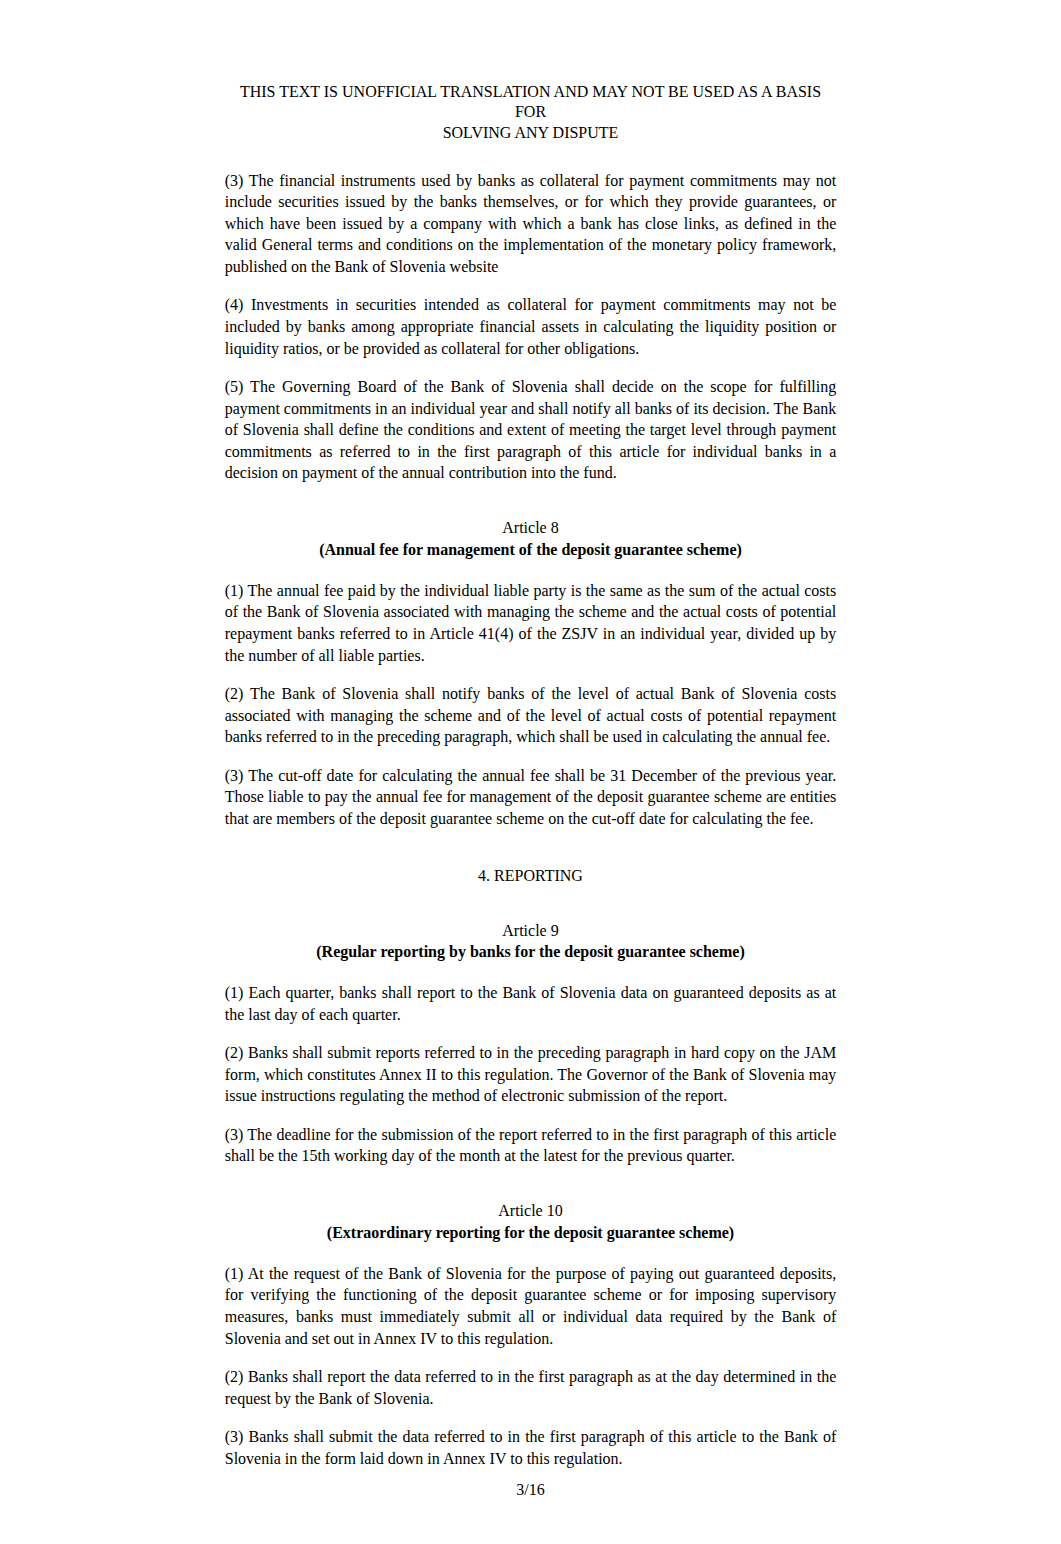THIS TEXT IS UNOFFICIAL TRANSLATION AND MAY NOT BE USED AS A BASIS FOR
SOLVING ANY DISPUTE
(3) The financial instruments used by banks as collateral for payment commitments may not include securities issued by the banks themselves, or for which they provide guarantees, or which have been issued by a company with which a bank has close links, as defined in the valid General terms and conditions on the implementation of the monetary policy framework, published on the Bank of Slovenia website
(4) Investments in securities intended as collateral for payment commitments may not be included by banks among appropriate financial assets in calculating the liquidity position or liquidity ratios, or be provided as collateral for other obligations.
(5) The Governing Board of the Bank of Slovenia shall decide on the scope for fulfilling payment commitments in an individual year and shall notify all banks of its decision. The Bank of Slovenia shall define the conditions and extent of meeting the target level through payment commitments as referred to in the first paragraph of this article for individual banks in a decision on payment of the annual contribution into the fund.
Article 8 (Annual fee for management of the deposit guarantee scheme)
(1) The annual fee paid by the individual liable party is the same as the sum of the actual costs of the Bank of Slovenia associated with managing the scheme and the actual costs of potential repayment banks referred to in Article 41(4) of the ZSJV in an individual year, divided up by the number of all liable parties.
(2) The Bank of Slovenia shall notify banks of the level of actual Bank of Slovenia costs associated with managing the scheme and of the level of actual costs of potential repayment banks referred to in the preceding paragraph, which shall be used in calculating the annual fee.
(3) The cut-off date for calculating the annual fee shall be 31 December of the previous year. Those liable to pay the annual fee for management of the deposit guarantee scheme are entities that are members of the deposit guarantee scheme on the cut-off date for calculating the fee.
4. REPORTING
Article 9 (Regular reporting by banks for the deposit guarantee scheme)
(1) Each quarter, banks shall report to the Bank of Slovenia data on guaranteed deposits as at the last day of each quarter.
(2) Banks shall submit reports referred to in the preceding paragraph in hard copy on the JAM form, which constitutes Annex II to this regulation. The Governor of the Bank of Slovenia may issue instructions regulating the method of electronic submission of the report.
(3) The deadline for the submission of the report referred to in the first paragraph of this article shall be the 15th working day of the month at the latest for the previous quarter.
Article 10 (Extraordinary reporting for the deposit guarantee scheme)
(1) At the request of the Bank of Slovenia for the purpose of paying out guaranteed deposits, for verifying the functioning of the deposit guarantee scheme or for imposing supervisory measures, banks must immediately submit all or individual data required by the Bank of Slovenia and set out in Annex IV to this regulation.
(2) Banks shall report the data referred to in the first paragraph as at the day determined in the request by the Bank of Slovenia.
(3) Banks shall submit the data referred to in the first paragraph of this article to the Bank of Slovenia in the form laid down in Annex IV to this regulation.
3/16